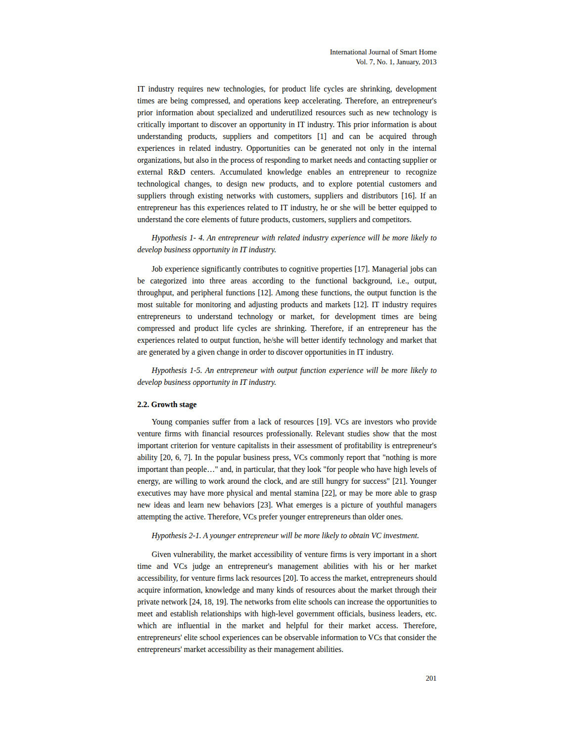International Journal of Smart Home
Vol. 7, No. 1, January, 2013
IT industry requires new technologies, for product life cycles are shrinking, development times are being compressed, and operations keep accelerating. Therefore, an entrepreneur's prior information about specialized and underutilized resources such as new technology is critically important to discover an opportunity in IT industry. This prior information is about understanding products, suppliers and competitors [1] and can be acquired through experiences in related industry. Opportunities can be generated not only in the internal organizations, but also in the process of responding to market needs and contacting supplier or external R&D centers. Accumulated knowledge enables an entrepreneur to recognize technological changes, to design new products, and to explore potential customers and suppliers through existing networks with customers, suppliers and distributors [16]. If an entrepreneur has this experiences related to IT industry, he or she will be better equipped to understand the core elements of future products, customers, suppliers and competitors.
Hypothesis 1- 4. An entrepreneur with related industry experience will be more likely to develop business opportunity in IT industry.
Job experience significantly contributes to cognitive properties [17]. Managerial jobs can be categorized into three areas according to the functional background, i.e., output, throughput, and peripheral functions [12]. Among these functions, the output function is the most suitable for monitoring and adjusting products and markets [12]. IT industry requires entrepreneurs to understand technology or market, for development times are being compressed and product life cycles are shrinking. Therefore, if an entrepreneur has the experiences related to output function, he/she will better identify technology and market that are generated by a given change in order to discover opportunities in IT industry.
Hypothesis 1-5. An entrepreneur with output function experience will be more likely to develop business opportunity in IT industry.
2.2. Growth stage
Young companies suffer from a lack of resources [19]. VCs are investors who provide venture firms with financial resources professionally. Relevant studies show that the most important criterion for venture capitalists in their assessment of profitability is entrepreneur's ability [20, 6, 7]. In the popular business press, VCs commonly report that "nothing is more important than people…" and, in particular, that they look "for people who have high levels of energy, are willing to work around the clock, and are still hungry for success" [21]. Younger executives may have more physical and mental stamina [22], or may be more able to grasp new ideas and learn new behaviors [23]. What emerges is a picture of youthful managers attempting the active. Therefore, VCs prefer younger entrepreneurs than older ones.
Hypothesis 2-1. A younger entrepreneur will be more likely to obtain VC investment.
Given vulnerability, the market accessibility of venture firms is very important in a short time and VCs judge an entrepreneur's management abilities with his or her market accessibility, for venture firms lack resources [20]. To access the market, entrepreneurs should acquire information, knowledge and many kinds of resources about the market through their private network [24, 18, 19]. The networks from elite schools can increase the opportunities to meet and establish relationships with high-level government officials, business leaders, etc. which are influential in the market and helpful for their market access. Therefore, entrepreneurs' elite school experiences can be observable information to VCs that consider the entrepreneurs' market accessibility as their management abilities.
201